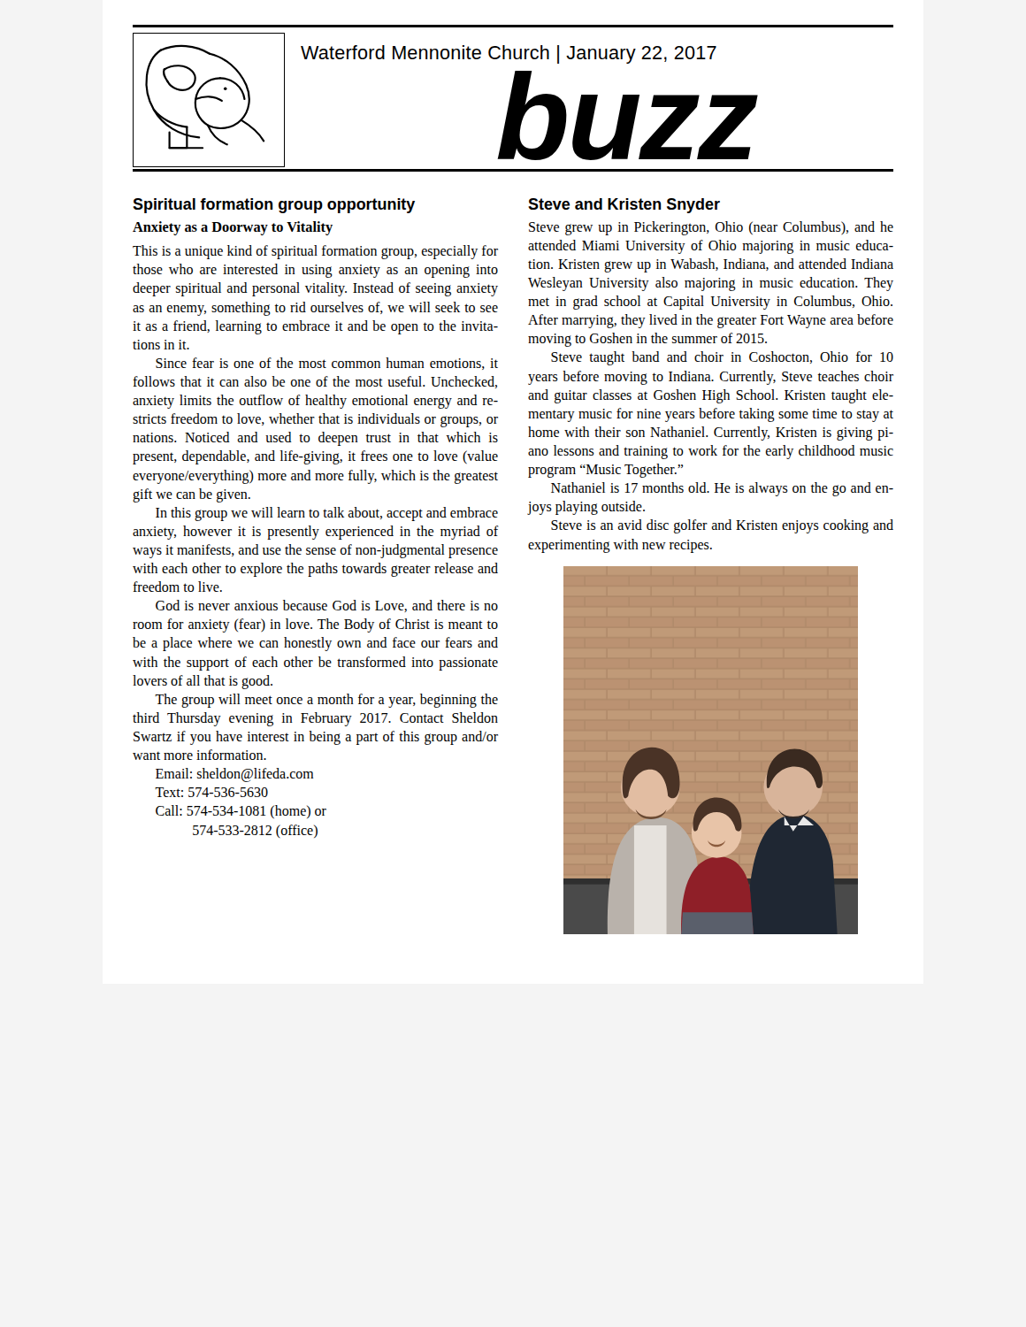Waterford Mennonite Church | January 22, 2017
buzz
Spiritual formation group opportunity
Anxiety as a Doorway to Vitality
This is a unique kind of spiritual formation group, especially for those who are interested in using anxiety as an opening into deeper spiritual and personal vitality. Instead of seeing anxiety as an enemy, something to rid ourselves of, we will seek to see it as a friend, learning to embrace it and be open to the invitations in it.
Since fear is one of the most common human emotions, it follows that it can also be one of the most useful. Unchecked, anxiety limits the outflow of healthy emotional energy and restricts freedom to love, whether that is individuals or groups, or nations. Noticed and used to deepen trust in that which is present, dependable, and life-giving, it frees one to love (value everyone/everything) more and more fully, which is the greatest gift we can be given.
In this group we will learn to talk about, accept and embrace anxiety, however it is presently experienced in the myriad of ways it manifests, and use the sense of non-judgmental presence with each other to explore the paths towards greater release and freedom to live.
God is never anxious because God is Love, and there is no room for anxiety (fear) in love. The Body of Christ is meant to be a place where we can honestly own and face our fears and with the support of each other be transformed into passionate lovers of all that is good.
The group will meet once a month for a year, beginning the third Thursday evening in February 2017. Contact Sheldon Swartz if you have interest in being a part of this group and/or want more information.
Email: sheldon@lifeda.com Text: 574-536-5630 Call: 574-534-1081 (home) or 574-533-2812 (office)
Steve and Kristen Snyder
Steve grew up in Pickerington, Ohio (near Columbus), and he attended Miami University of Ohio majoring in music education. Kristen grew up in Wabash, Indiana, and attended Indiana Wesleyan University also majoring in music education. They met in grad school at Capital University in Columbus, Ohio. After marrying, they lived in the greater Fort Wayne area before moving to Goshen in the summer of 2015.
Steve taught band and choir in Coshocton, Ohio for 10 years before moving to Indiana. Currently, Steve teaches choir and guitar classes at Goshen High School. Kristen taught elementary music for nine years before taking some time to stay at home with their son Nathaniel. Currently, Kristen is giving piano lessons and training to work for the early childhood music program “Music Together.”
Nathaniel is 17 months old. He is always on the go and enjoys playing outside.
Steve is an avid disc golfer and Kristen enjoys cooking and experimenting with new recipes.